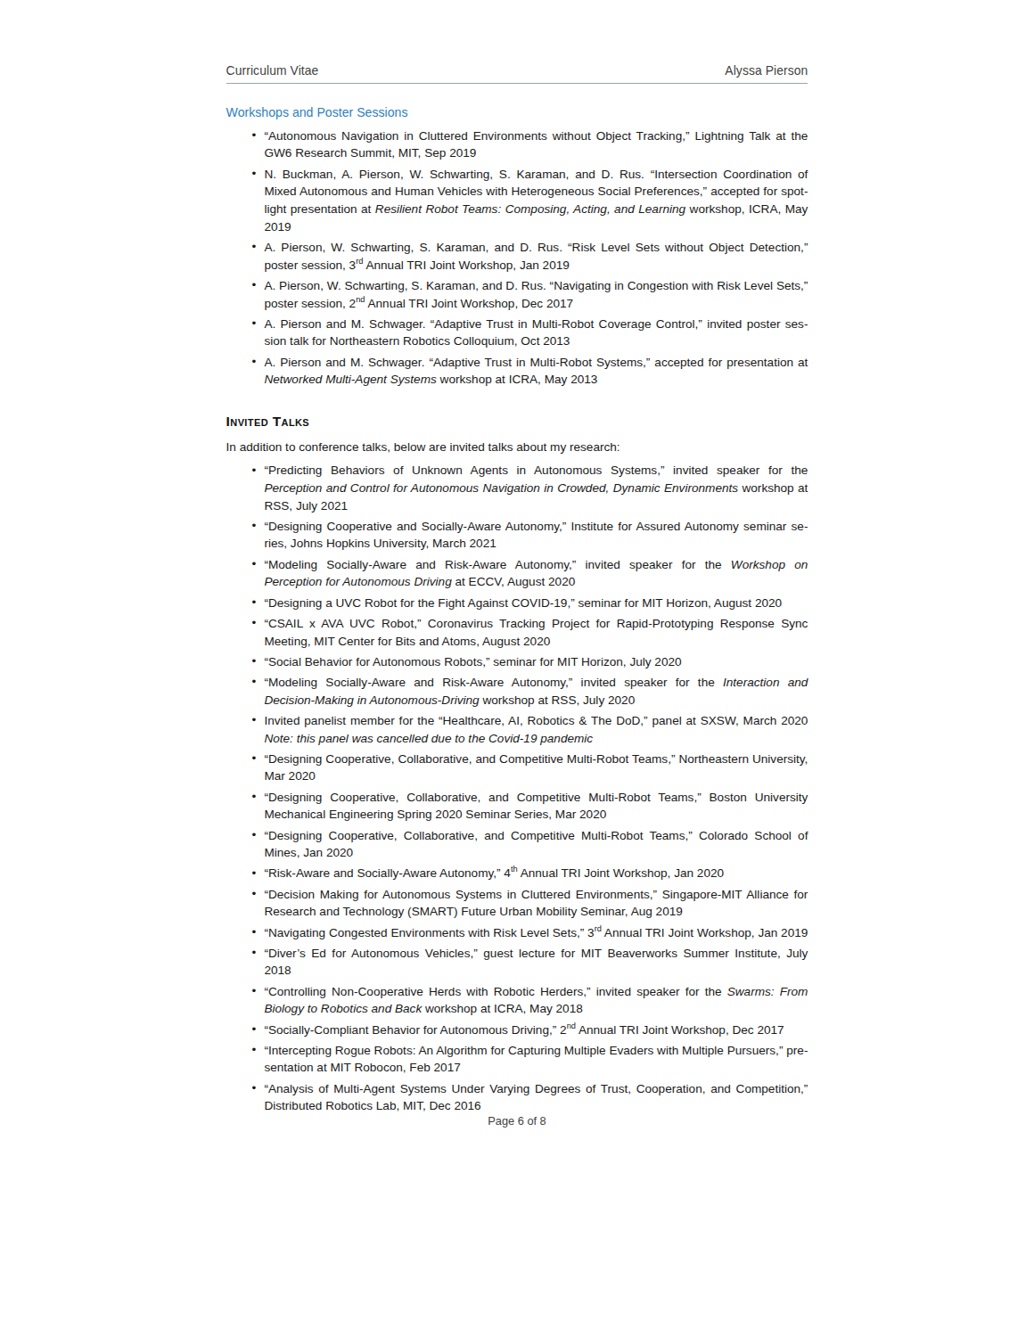Curriculum Vitae
Alyssa Pierson
Workshops and Poster Sessions
“Autonomous Navigation in Cluttered Environments without Object Tracking,” Lightning Talk at the GW6 Research Summit, MIT, Sep 2019
N. Buckman, A. Pierson, W. Schwarting, S. Karaman, and D. Rus. “Intersection Coordination of Mixed Autonomous and Human Vehicles with Heterogeneous Social Preferences,” accepted for spotlight presentation at Resilient Robot Teams: Composing, Acting, and Learning workshop, ICRA, May 2019
A. Pierson, W. Schwarting, S. Karaman, and D. Rus. “Risk Level Sets without Object Detection,” poster session, 3rd Annual TRI Joint Workshop, Jan 2019
A. Pierson, W. Schwarting, S. Karaman, and D. Rus. “Navigating in Congestion with Risk Level Sets,” poster session, 2nd Annual TRI Joint Workshop, Dec 2017
A. Pierson and M. Schwager. “Adaptive Trust in Multi-Robot Coverage Control,” invited poster session talk for Northeastern Robotics Colloquium, Oct 2013
A. Pierson and M. Schwager. “Adaptive Trust in Multi-Robot Systems,” accepted for presentation at Networked Multi-Agent Systems workshop at ICRA, May 2013
Invited Talks
In addition to conference talks, below are invited talks about my research:
“Predicting Behaviors of Unknown Agents in Autonomous Systems,” invited speaker for the Perception and Control for Autonomous Navigation in Crowded, Dynamic Environments workshop at RSS, July 2021
“Designing Cooperative and Socially-Aware Autonomy,” Institute for Assured Autonomy seminar series, Johns Hopkins University, March 2021
“Modeling Socially-Aware and Risk-Aware Autonomy,” invited speaker for the Workshop on Perception for Autonomous Driving at ECCV, August 2020
“Designing a UVC Robot for the Fight Against COVID-19,” seminar for MIT Horizon, August 2020
“CSAIL x AVA UVC Robot,” Coronavirus Tracking Project for Rapid-Prototyping Response Sync Meeting, MIT Center for Bits and Atoms, August 2020
“Social Behavior for Autonomous Robots,” seminar for MIT Horizon, July 2020
“Modeling Socially-Aware and Risk-Aware Autonomy,” invited speaker for the Interaction and Decision-Making in Autonomous-Driving workshop at RSS, July 2020
Invited panelist member for the “Healthcare, AI, Robotics & The DoD,” panel at SXSW, March 2020 Note: this panel was cancelled due to the Covid-19 pandemic
“Designing Cooperative, Collaborative, and Competitive Multi-Robot Teams,” Northeastern University, Mar 2020
“Designing Cooperative, Collaborative, and Competitive Multi-Robot Teams,” Boston University Mechanical Engineering Spring 2020 Seminar Series, Mar 2020
“Designing Cooperative, Collaborative, and Competitive Multi-Robot Teams,” Colorado School of Mines, Jan 2020
“Risk-Aware and Socially-Aware Autonomy,” 4th Annual TRI Joint Workshop, Jan 2020
“Decision Making for Autonomous Systems in Cluttered Environments,” Singapore-MIT Alliance for Research and Technology (SMART) Future Urban Mobility Seminar, Aug 2019
“Navigating Congested Environments with Risk Level Sets,” 3rd Annual TRI Joint Workshop, Jan 2019
“Diver’s Ed for Autonomous Vehicles,” guest lecture for MIT Beaverworks Summer Institute, July 2018
“Controlling Non-Cooperative Herds with Robotic Herders,” invited speaker for the Swarms: From Biology to Robotics and Back workshop at ICRA, May 2018
“Socially-Compliant Behavior for Autonomous Driving,” 2nd Annual TRI Joint Workshop, Dec 2017
“Intercepting Rogue Robots: An Algorithm for Capturing Multiple Evaders with Multiple Pursuers,” presentation at MIT Robocon, Feb 2017
“Analysis of Multi-Agent Systems Under Varying Degrees of Trust, Cooperation, and Competition,” Distributed Robotics Lab, MIT, Dec 2016
Page 6 of 8